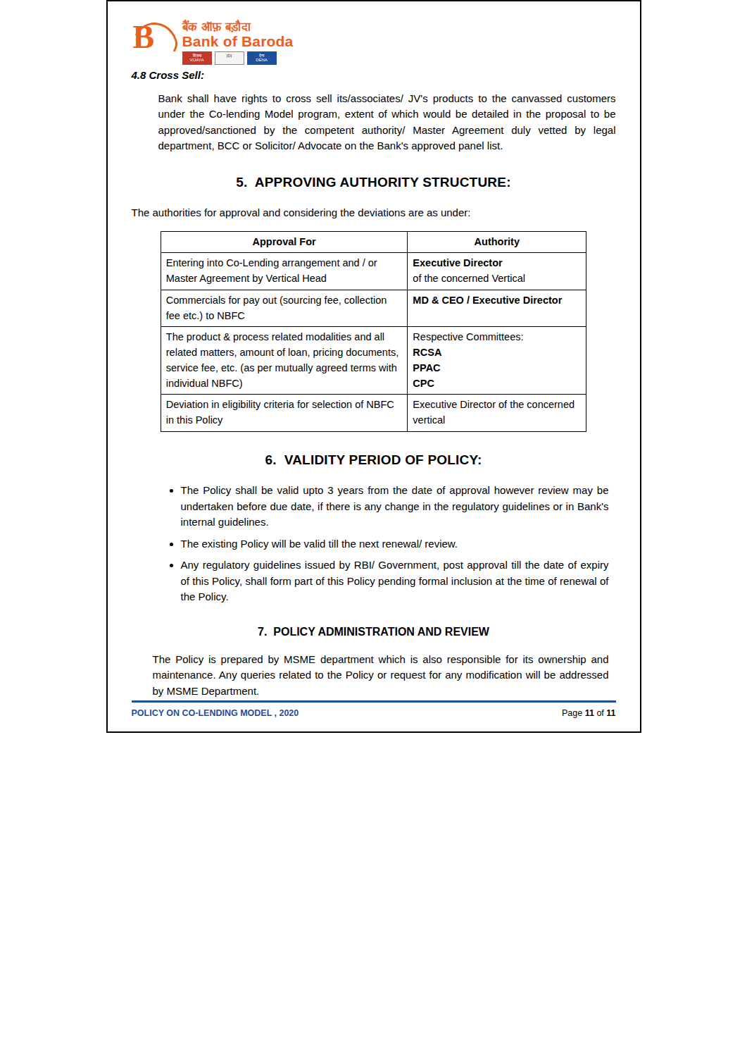B
बैंक ऑफ़ बड़ौदा
Bank of Baroda
विजया
VIJAYA
|D|
देना
DENA
4.8 Cross Sell:
Bank shall have rights to cross sell its/associates/ JV's products to the canvassed customers under the Co-lending Model program, extent of which would be detailed in the proposal to be approved/sanctioned by the competent authority/ Master Agreement duly vetted by legal department, BCC or Solicitor/ Advocate on the Bank's approved panel list.
5. APPROVING AUTHORITY STRUCTURE:
The authorities for approval and considering the deviations are as under:
| Approval For | Authority |
| --- | --- |
| Entering into Co-Lending arrangement and / or Master Agreement by Vertical Head | Executive Director of the concerned Vertical |
| Commercials for pay out (sourcing fee, collection fee etc.) to NBFC | MD & CEO / Executive Director |
| The product & process related modalities and all related matters, amount of loan, pricing documents, service fee, etc. (as per mutually agreed terms with individual NBFC) | Respective Committees: RCSA PPAC CPC |
| Deviation in eligibility criteria for selection of NBFC in this Policy | Executive Director of the concerned vertical |
6. VALIDITY PERIOD OF POLICY:
The Policy shall be valid upto 3 years from the date of approval however review may be undertaken before due date, if there is any change in the regulatory guidelines or in Bank's internal guidelines.
The existing Policy will be valid till the next renewal/ review.
Any regulatory guidelines issued by RBI/ Government, post approval till the date of expiry of this Policy, shall form part of this Policy pending formal inclusion at the time of renewal of the Policy.
7. POLICY ADMINISTRATION AND REVIEW
The Policy is prepared by MSME department which is also responsible for its ownership and maintenance. Any queries related to the Policy or request for any modification will be addressed by MSME Department.
POLICY ON CO-LENDING MODEL , 2020
Page 11 of 11